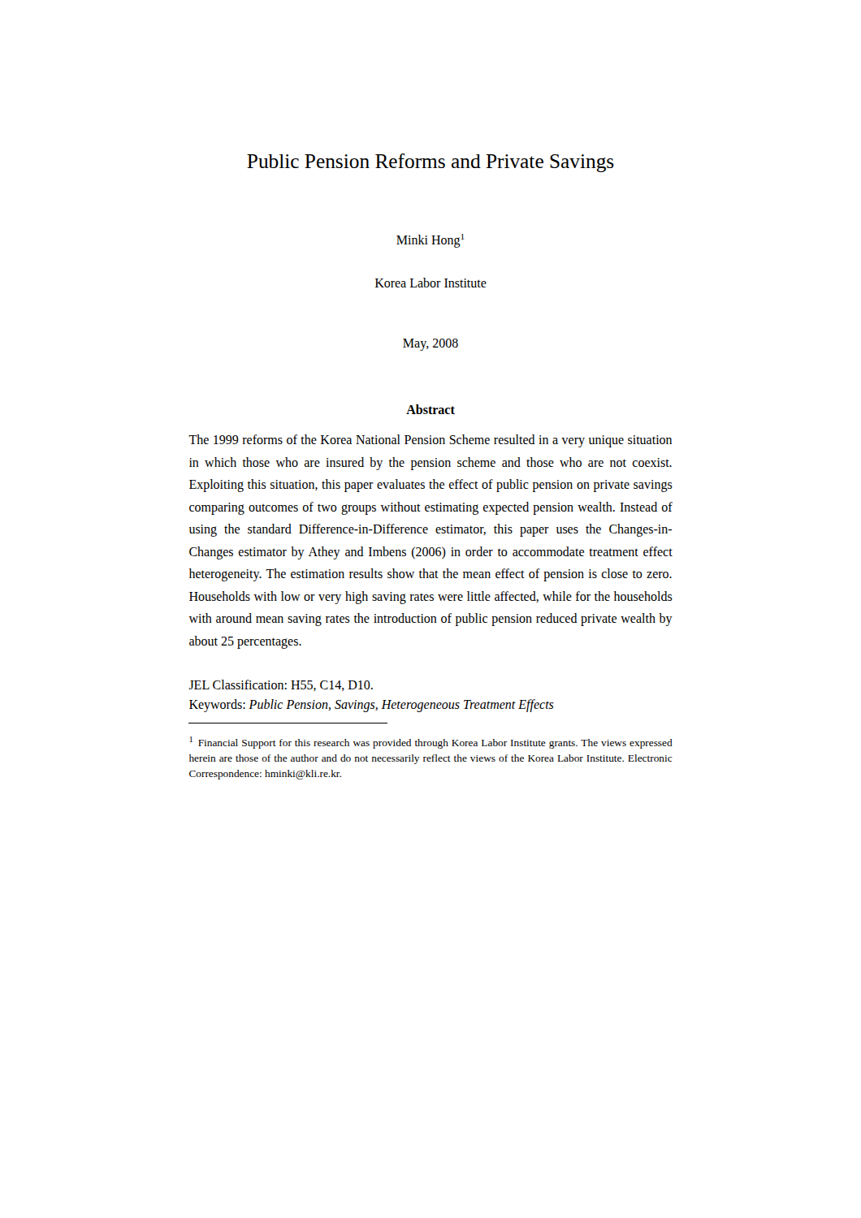Public Pension Reforms and Private Savings
Minki Hong1
Korea Labor Institute
May, 2008
Abstract
The 1999 reforms of the Korea National Pension Scheme resulted in a very unique situation in which those who are insured by the pension scheme and those who are not coexist. Exploiting this situation, this paper evaluates the effect of public pension on private savings comparing outcomes of two groups without estimating expected pension wealth. Instead of using the standard Difference-in-Difference estimator, this paper uses the Changes-in-Changes estimator by Athey and Imbens (2006) in order to accommodate treatment effect heterogeneity. The estimation results show that the mean effect of pension is close to zero. Households with low or very high saving rates were little affected, while for the households with around mean saving rates the introduction of public pension reduced private wealth by about 25 percentages.
JEL Classification: H55, C14, D10.
Keywords: Public Pension, Savings, Heterogeneous Treatment Effects
1 Financial Support for this research was provided through Korea Labor Institute grants. The views expressed herein are those of the author and do not necessarily reflect the views of the Korea Labor Institute. Electronic Correspondence: hminki@kli.re.kr.